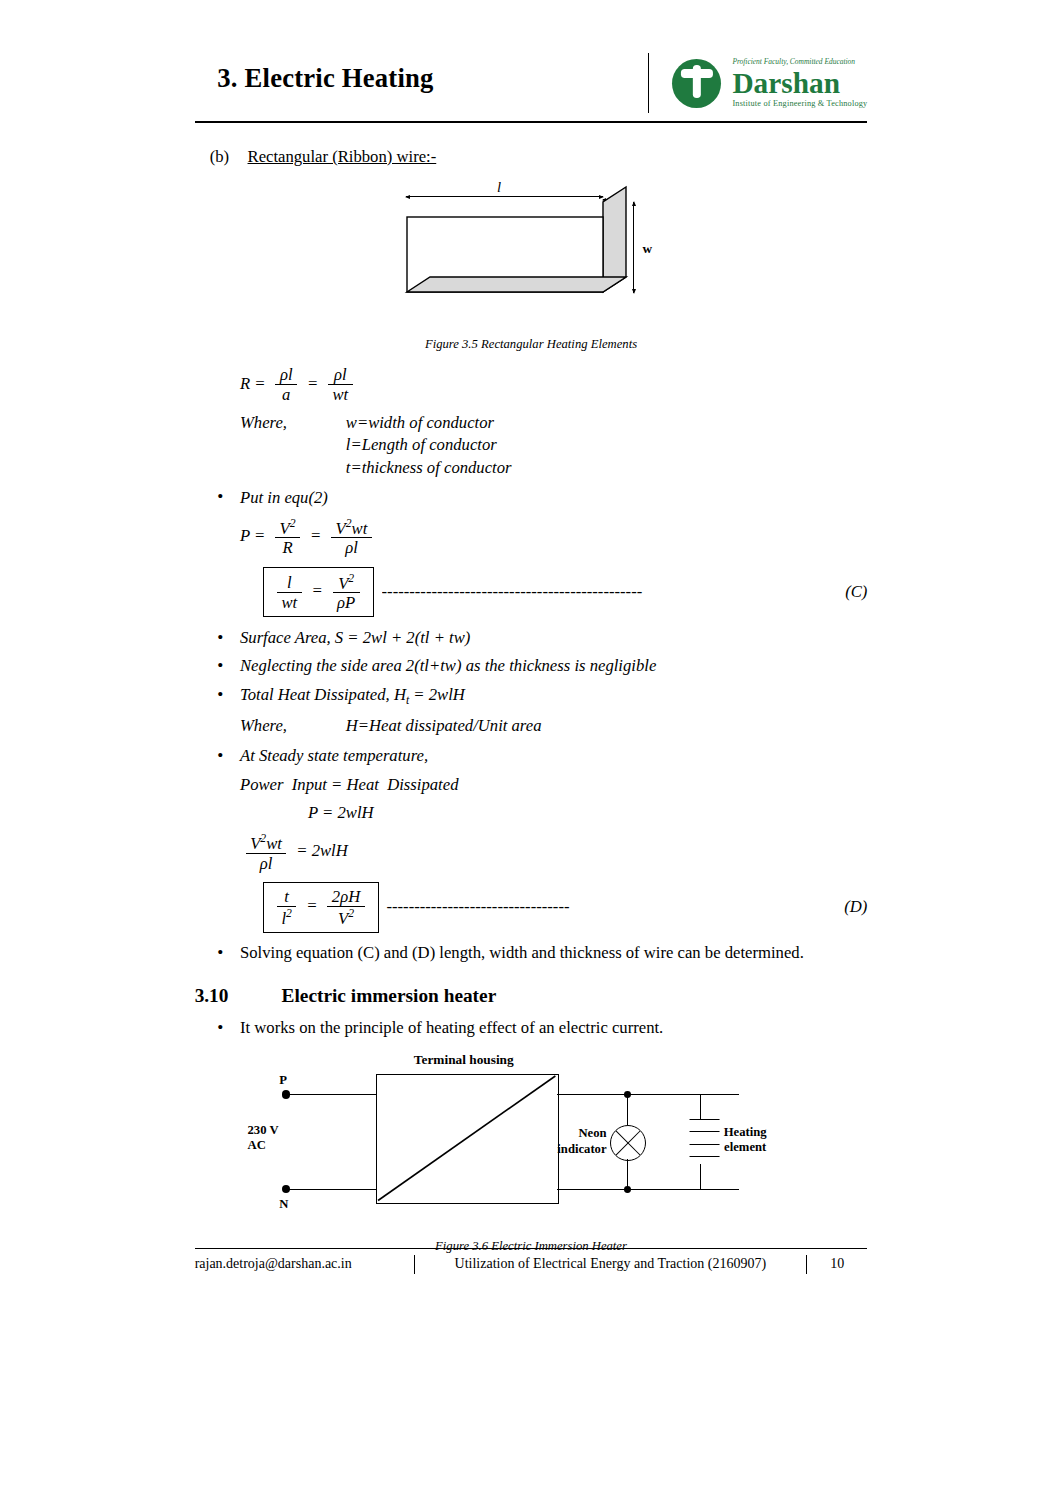3. Electric Heating
Proficient Faculty, Committed Education
Darshan
Institute of Engineering & Technology
(b) Rectangular (Ribbon) wire:-
l
t
w
Figure 3.5 Rectangular Heating Elements
R = ρl a = ρl wt
Where,
w=width of conductor
l=Length of conductor
t=thickness of conductor
Put in equ(2)
P = V2 R = V2wt ρl
lwt = V2 ρP ----------------------------------------------- (C)
Surface Area, S = 2wl + 2(tl + tw)
Neglecting the side area 2(tl+tw) as the thickness is negligible
Total Heat Dissipated, Ht = 2wlH
Where,
H=Heat dissipated/Unit area
At Steady state temperature,
Power Input = Heat Dissipated
P = 2wlH
V2wt ρl = 2wlH
tl2 = 2ρH V2 --------------------------------- (D)
Solving equation (C) and (D) length, width and thickness of wire can be determined.
3.10 Electric immersion heater
It works on the principle of heating effect of an electric current.
Terminal housing
P
N
230 V
AC
Neon
indicator
Heating
element
Figure 3.6 Electric Immersion Heater
rajan.detroja@darshan.ac.in
Utilization of Electrical Energy and Traction (2160907)
10